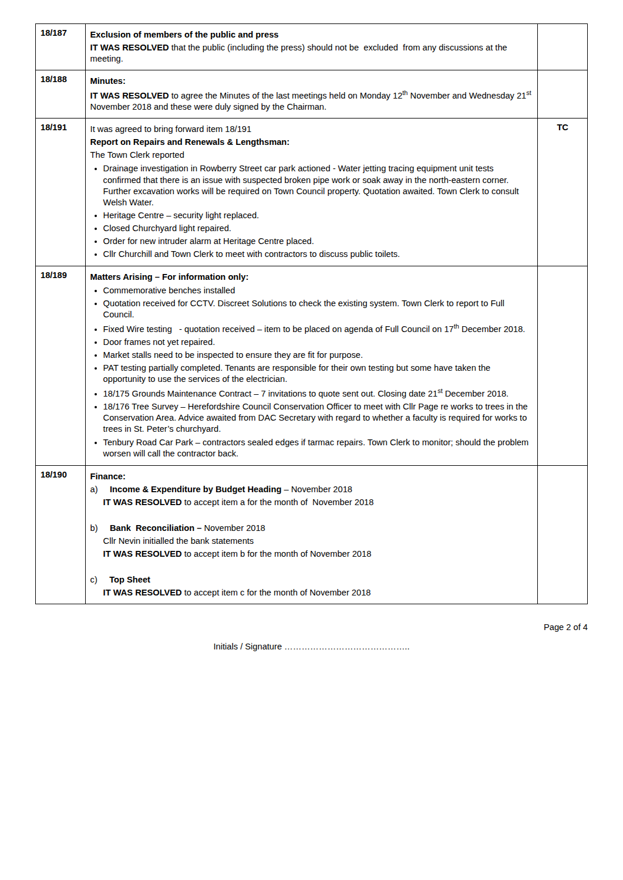| 18/187 | Exclusion of members of the public and press IT WAS RESOLVED that the public (including the press) should not be excluded from any discussions at the meeting. | |
| 18/188 | Minutes: IT WAS RESOLVED to agree the Minutes of the last meetings held on Monday 12 th November and Wednesday 21 st November 2018 and these were duly signed by the Chairman. | |
| 18/191 | It was agreed to bring forward item 18/191 Report on Repairs and Renewals & Lengthsman: The Town Clerk reported Drainage investigation in Rowberry Street car park actioned - Water jetting tracing equipment unit tests confirmed that there is an issue with suspected broken pipe work or soak away in the north-eastern corner. Further excavation works will be required on Town Council property. Quotation awaited. Town Clerk to consult Welsh Water. Heritage Centre – security light replaced. Closed Churchyard light repaired. Order for new intruder alarm at Heritage Centre placed. Cllr Churchill and Town Clerk to meet with contractors to discuss public toilets. | TC |
| 18/189 | Matters Arising – For information only: Commemorative benches installed Quotation received for CCTV. Discreet Solutions to check the existing system. Town Clerk to report to Full Council. Fixed Wire testing - quotation received – item to be placed on agenda of Full Council on 17 th December 2018. Door frames not yet repaired. Market stalls need to be inspected to ensure they are fit for purpose. PAT testing partially completed. Tenants are responsible for their own testing but some have taken the opportunity to use the services of the electrician. 18/175 Grounds Maintenance Contract – 7 invitations to quote sent out. Closing date 21 st December 2018. 18/176 Tree Survey – Herefordshire Council Conservation Officer to meet with Cllr Page re works to trees in the Conservation Area. Advice awaited from DAC Secretary with regard to whether a faculty is required for works to trees in St. Peter’s churchyard. Tenbury Road Car Park – contractors sealed edges if tarmac repairs. Town Clerk to monitor; should the problem worsen will call the contractor back. | |
| 18/190 | Finance: a) Income & Expenditure by Budget Heading – November 2018 IT WAS RESOLVED to accept item a for the month of November 2018 b) Bank Reconciliation – November 2018 Cllr Nevin initialled the bank statements IT WAS RESOLVED to accept item b for the month of November 2018 c) Top Sheet IT WAS RESOLVED to accept item c for the month of November 2018 | |
Page 2 of 4
Initials / Signature ……………………………………..